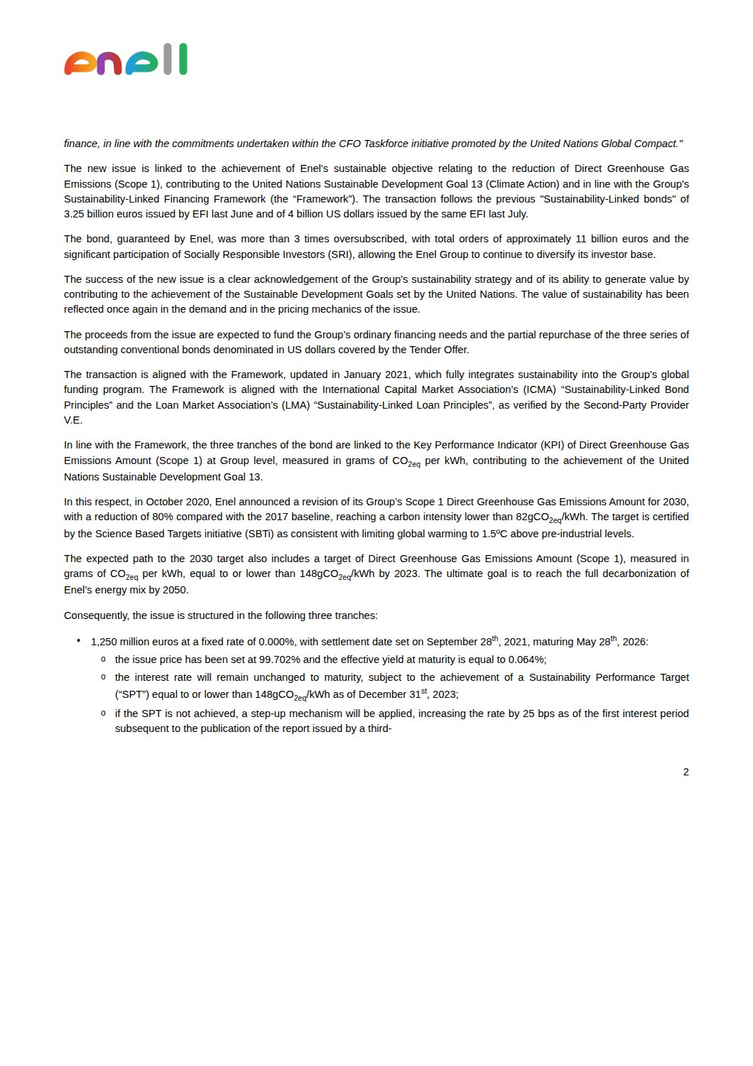finance, in line with the commitments undertaken within the CFO Taskforce initiative promoted by the United Nations Global Compact."
The new issue is linked to the achievement of Enel's sustainable objective relating to the reduction of Direct Greenhouse Gas Emissions (Scope 1), contributing to the United Nations Sustainable Development Goal 13 (Climate Action) and in line with the Group's Sustainability-Linked Financing Framework (the “Framework”). The transaction follows the previous "Sustainability-Linked bonds" of 3.25 billion euros issued by EFI last June and of 4 billion US dollars issued by the same EFI last July.
The bond, guaranteed by Enel, was more than 3 times oversubscribed, with total orders of approximately 11 billion euros and the significant participation of Socially Responsible Investors (SRI), allowing the Enel Group to continue to diversify its investor base.
The success of the new issue is a clear acknowledgement of the Group's sustainability strategy and of its ability to generate value by contributing to the achievement of the Sustainable Development Goals set by the United Nations. The value of sustainability has been reflected once again in the demand and in the pricing mechanics of the issue.
The proceeds from the issue are expected to fund the Group’s ordinary financing needs and the partial repurchase of the three series of outstanding conventional bonds denominated in US dollars covered by the Tender Offer.
The transaction is aligned with the Framework, updated in January 2021, which fully integrates sustainability into the Group’s global funding program. The Framework is aligned with the International Capital Market Association’s (ICMA) “Sustainability-Linked Bond Principles” and the Loan Market Association’s (LMA) “Sustainability-Linked Loan Principles”, as verified by the Second-Party Provider V.E.
In line with the Framework, the three tranches of the bond are linked to the Key Performance Indicator (KPI) of Direct Greenhouse Gas Emissions Amount (Scope 1) at Group level, measured in grams of CO2eq per kWh, contributing to the achievement of the United Nations Sustainable Development Goal 13.
In this respect, in October 2020, Enel announced a revision of its Group’s Scope 1 Direct Greenhouse Gas Emissions Amount for 2030, with a reduction of 80% compared with the 2017 baseline, reaching a carbon intensity lower than 82gCO2eq/kWh. The target is certified by the Science Based Targets initiative (SBTi) as consistent with limiting global warming to 1.5ºC above pre-industrial levels.
The expected path to the 2030 target also includes a target of Direct Greenhouse Gas Emissions Amount (Scope 1), measured in grams of CO2eq per kWh, equal to or lower than 148gCO2eq/kWh by 2023. The ultimate goal is to reach the full decarbonization of Enel’s energy mix by 2050.
Consequently, the issue is structured in the following three tranches:
1,250 million euros at a fixed rate of 0.000%, with settlement date set on September 28th, 2021, maturing May 28th, 2026:
the issue price has been set at 99.702% and the effective yield at maturity is equal to 0.064%;
the interest rate will remain unchanged to maturity, subject to the achievement of a Sustainability Performance Target (“SPT”) equal to or lower than 148gCO2eq/kWh as of December 31st, 2023;
if the SPT is not achieved, a step-up mechanism will be applied, increasing the rate by 25 bps as of the first interest period subsequent to the publication of the report issued by a third-
2